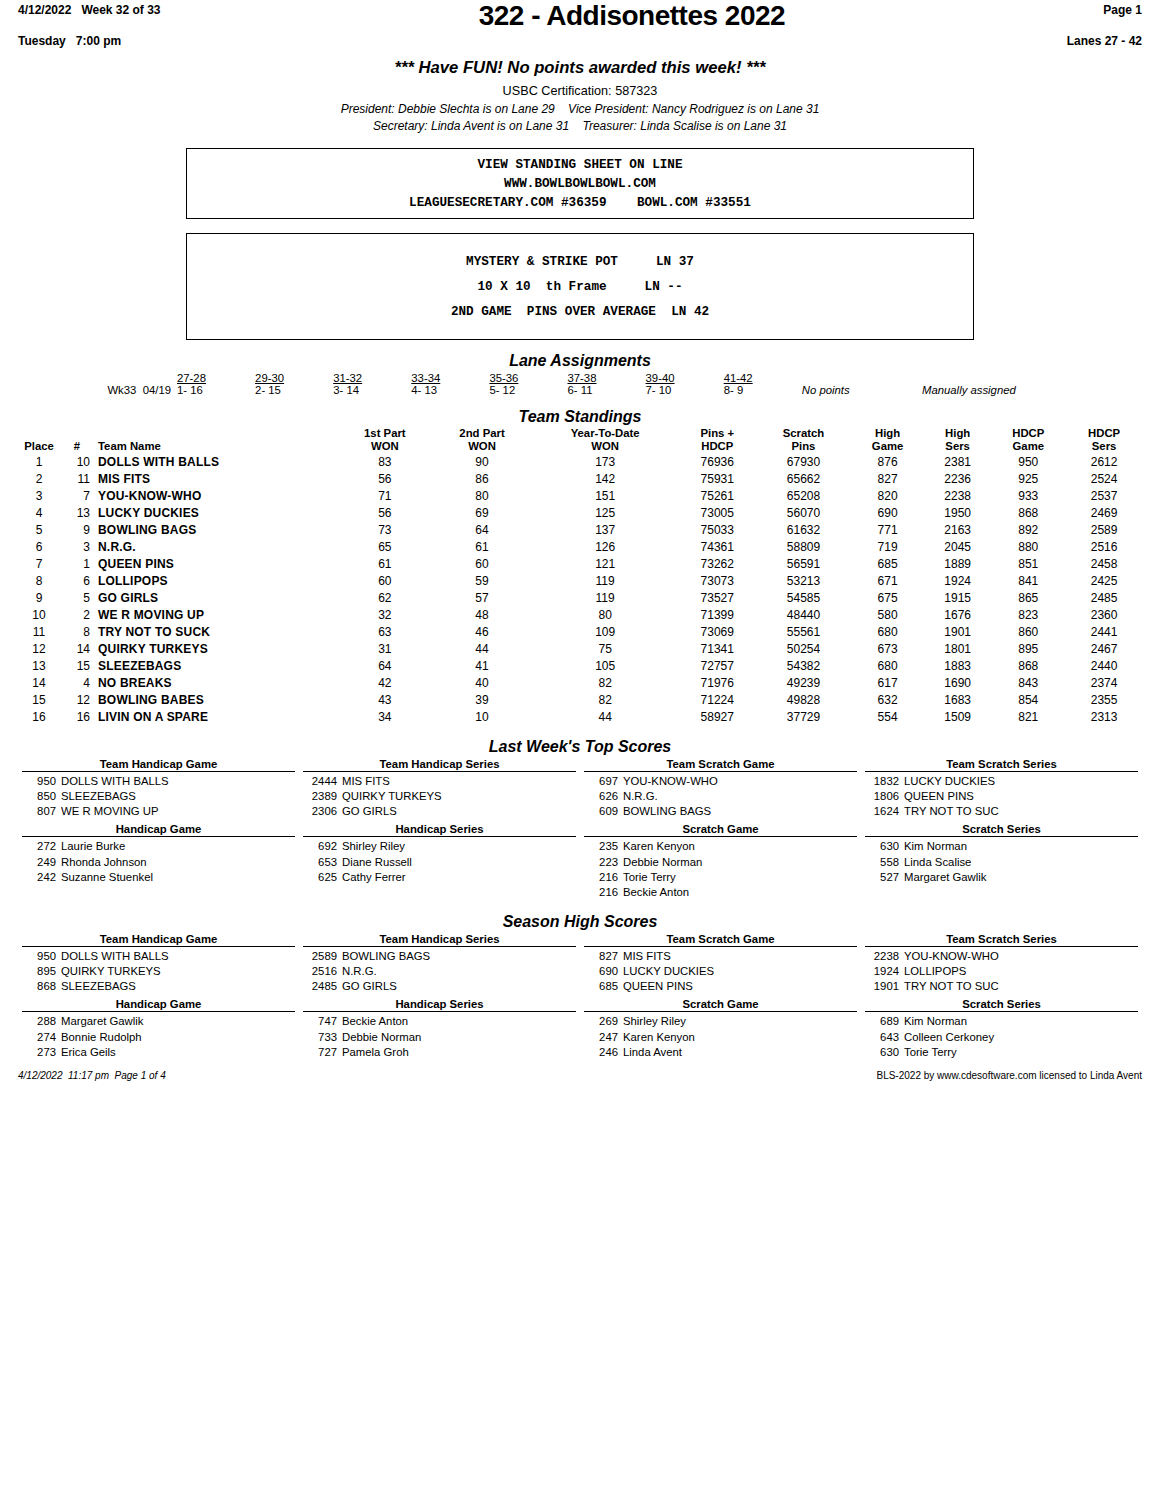4/12/2022 Week 32 of 33
322 - Addisonettes 2022
Page 1
Tuesday 7:00 pm
Lanes 27 - 42
*** Have FUN! No points awarded this week! ***
USBC Certification: 587323
President: Debbie Slechta is on Lane 29 Vice President: Nancy Rodriguez is on Lane 31
Secretary: Linda Avent is on Lane 31 Treasurer: Linda Scalise is on Lane 31
VIEW STANDING SHEET ON LINE
WWW.BOWLBOWLBOWL.COM
LEAGUESECRETARY.COM #36359 BOWL.COM #33551
MYSTERY & STRIKE POT LN 37
10 X 10 th Frame LN --
2ND GAME PINS OVER AVERAGE LN 42
Lane Assignments
| | 27-28 | 29-30 | 31-32 | 33-34 | 35-36 | 37-38 | 39-40 | 41-42 | | |
| Wk33 04/19 | 1- 16 | 2- 15 | 3- 14 | 4- 13 | 5- 12 | 6- 11 | 7- 10 | 8- 9 | No points | Manually assigned |
Team Standings
| | | | 1st Part | 2nd Part | Year-To-Date | Pins + | Scratch | High | High | HDCP | HDCP |
| --- | --- | --- | --- | --- | --- | --- | --- | --- | --- | --- | --- |
| Place | # | Team Name | WON | WON | WON | HDCP | Pins | Game | Sers | Game | Sers |
| 1 | 10 | DOLLS WITH BALLS | 83 | 90 | 173 | 76936 | 67930 | 876 | 2381 | 950 | 2612 |
| 2 | 11 | MIS FITS | 56 | 86 | 142 | 75931 | 65662 | 827 | 2236 | 925 | 2524 |
| 3 | 7 | YOU-KNOW-WHO | 71 | 80 | 151 | 75261 | 65208 | 820 | 2238 | 933 | 2537 |
| 4 | 13 | LUCKY DUCKIES | 56 | 69 | 125 | 73005 | 56070 | 690 | 1950 | 868 | 2469 |
| 5 | 9 | BOWLING BAGS | 73 | 64 | 137 | 75033 | 61632 | 771 | 2163 | 892 | 2589 |
| 6 | 3 | N.R.G. | 65 | 61 | 126 | 74361 | 58809 | 719 | 2045 | 880 | 2516 |
| 7 | 1 | QUEEN PINS | 61 | 60 | 121 | 73262 | 56591 | 685 | 1889 | 851 | 2458 |
| 8 | 6 | LOLLIPOPS | 60 | 59 | 119 | 73073 | 53213 | 671 | 1924 | 841 | 2425 |
| 9 | 5 | GO GIRLS | 62 | 57 | 119 | 73527 | 54585 | 675 | 1915 | 865 | 2485 |
| 10 | 2 | WE R MOVING UP | 32 | 48 | 80 | 71399 | 48440 | 580 | 1676 | 823 | 2360 |
| 11 | 8 | TRY NOT TO SUCK | 63 | 46 | 109 | 73069 | 55561 | 680 | 1901 | 860 | 2441 |
| 12 | 14 | QUIRKY TURKEYS | 31 | 44 | 75 | 71341 | 50254 | 673 | 1801 | 895 | 2467 |
| 13 | 15 | SLEEZEBAGS | 64 | 41 | 105 | 72757 | 54382 | 680 | 1883 | 868 | 2440 |
| 14 | 4 | NO BREAKS | 42 | 40 | 82 | 71976 | 49239 | 617 | 1690 | 843 | 2374 |
| 15 | 12 | BOWLING BABES | 43 | 39 | 82 | 71224 | 49828 | 632 | 1683 | 854 | 2355 |
| 16 | 16 | LIVIN ON A SPARE | 34 | 10 | 44 | 58927 | 37729 | 554 | 1509 | 821 | 2313 |
Last Week's Top Scores
| Team Handicap Game 950 DOLLS WITH BALLS 850 SLEEZEBAGS 807 WE R MOVING UP Handicap Game 272 Laurie Burke 249 Rhonda Johnson 242 Suzanne Stuenkel | Team Handicap Series 2444 MIS FITS 2389 QUIRKY TURKEYS 2306 GO GIRLS Handicap Series 692 Shirley Riley 653 Diane Russell 625 Cathy Ferrer | Team Scratch Game 697 YOU-KNOW-WHO 626 N.R.G. 609 BOWLING BAGS Scratch Game 235 Karen Kenyon 223 Debbie Norman 216 Torie Terry 216 Beckie Anton | Team Scratch Series 1832 LUCKY DUCKIES 1806 QUEEN PINS 1624 TRY NOT TO SUC Scratch Series 630 Kim Norman 558 Linda Scalise 527 Margaret Gawlik |
Season High Scores
| Team Handicap Game 950 DOLLS WITH BALLS 895 QUIRKY TURKEYS 868 SLEEZEBAGS Handicap Game 288 Margaret Gawlik 274 Bonnie Rudolph 273 Erica Geils | Team Handicap Series 2589 BOWLING BAGS 2516 N.R.G. 2485 GO GIRLS Handicap Series 747 Beckie Anton 733 Debbie Norman 727 Pamela Groh | Team Scratch Game 827 MIS FITS 690 LUCKY DUCKIES 685 QUEEN PINS Scratch Game 269 Shirley Riley 247 Karen Kenyon 246 Linda Avent | Team Scratch Series 2238 YOU-KNOW-WHO 1924 LOLLIPOPS 1901 TRY NOT TO SUC Scratch Series 689 Kim Norman 643 Colleen Cerkoney 630 Torie Terry |
4/12/2022 11:17 pm Page 1 of 4
BLS-2022 by www.cdesoftware.com licensed to Linda Avent